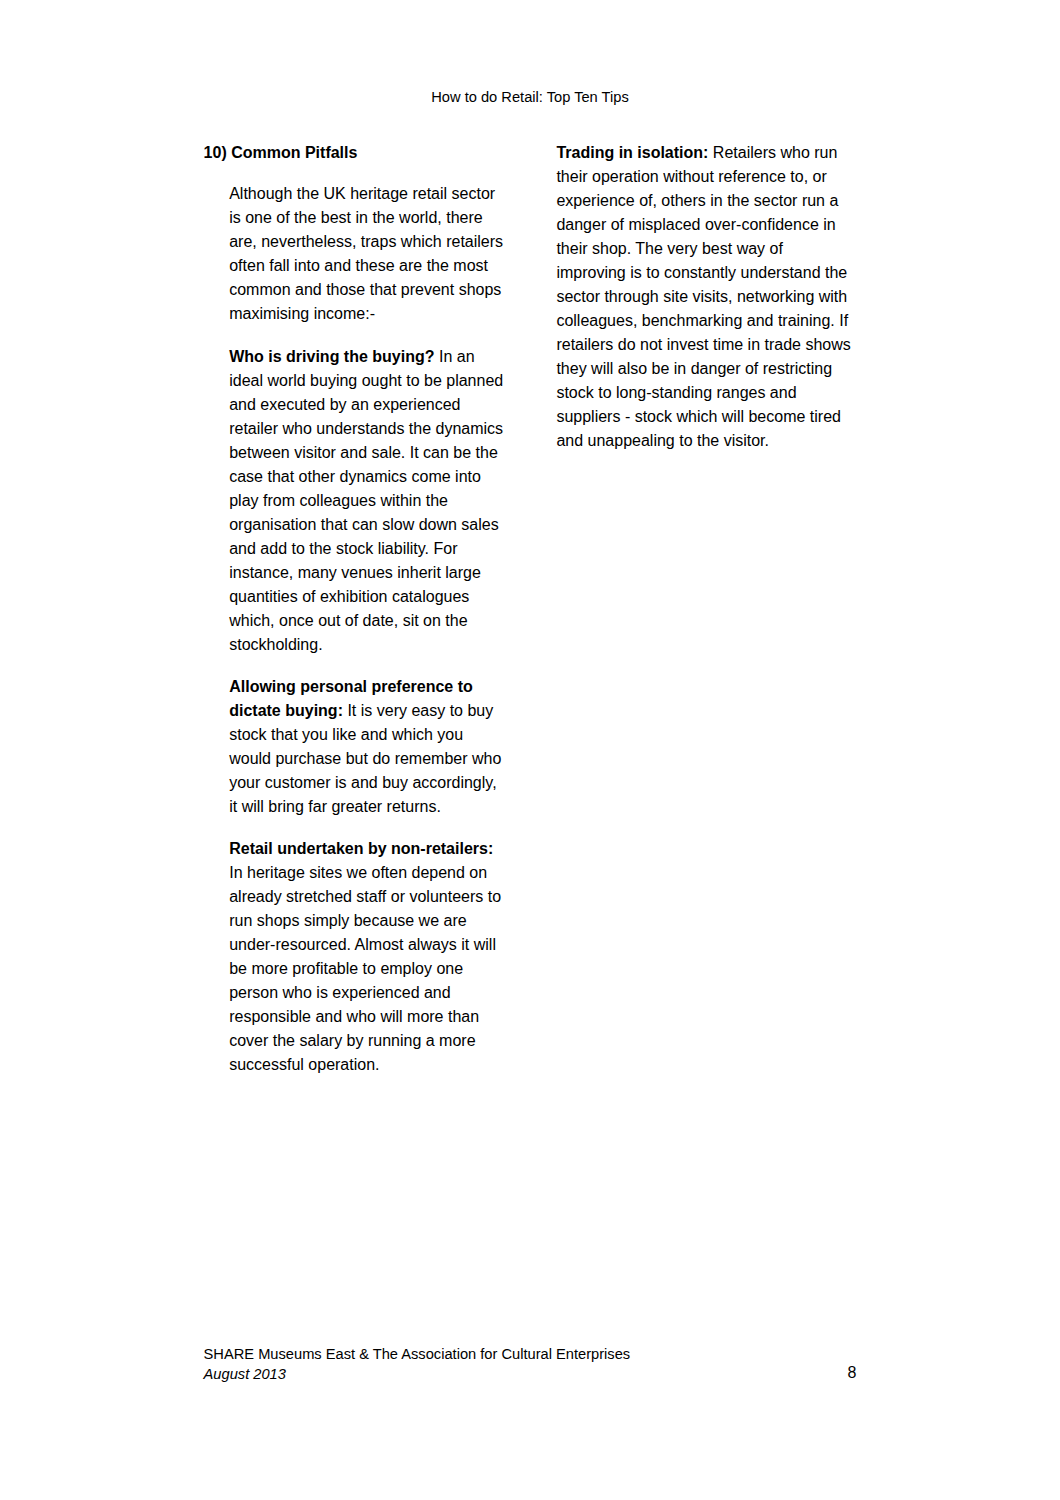How to do Retail: Top Ten Tips
10) Common Pitfalls
Although the UK heritage retail sector is one of the best in the world, there are, nevertheless, traps which retailers often fall into and these are the most common and those that prevent shops maximising income:-
Who is driving the buying? In an ideal world buying ought to be planned and executed by an experienced retailer who understands the dynamics between visitor and sale. It can be the case that other dynamics come into play from colleagues within the organisation that can slow down sales and add to the stock liability. For instance, many venues inherit large quantities of exhibition catalogues which, once out of date, sit on the stockholding.
Allowing personal preference to dictate buying: It is very easy to buy stock that you like and which you would purchase but do remember who your customer is and buy accordingly, it will bring far greater returns.
Retail undertaken by non-retailers:
In heritage sites we often depend on already stretched staff or volunteers to run shops simply because we are under-resourced. Almost always it will be more profitable to employ one person who is experienced and responsible and who will more than cover the salary by running a more successful operation.
Trading in isolation: Retailers who run their operation without reference to, or experience of, others in the sector run a danger of misplaced over-confidence in their shop. The very best way of improving is to constantly understand the sector through site visits, networking with colleagues, benchmarking and training. If retailers do not invest time in trade shows they will also be in danger of restricting stock to long-standing ranges and suppliers - stock which will become tired and unappealing to the visitor.
SHARE Museums East & The Association for Cultural Enterprises
August 2013
8